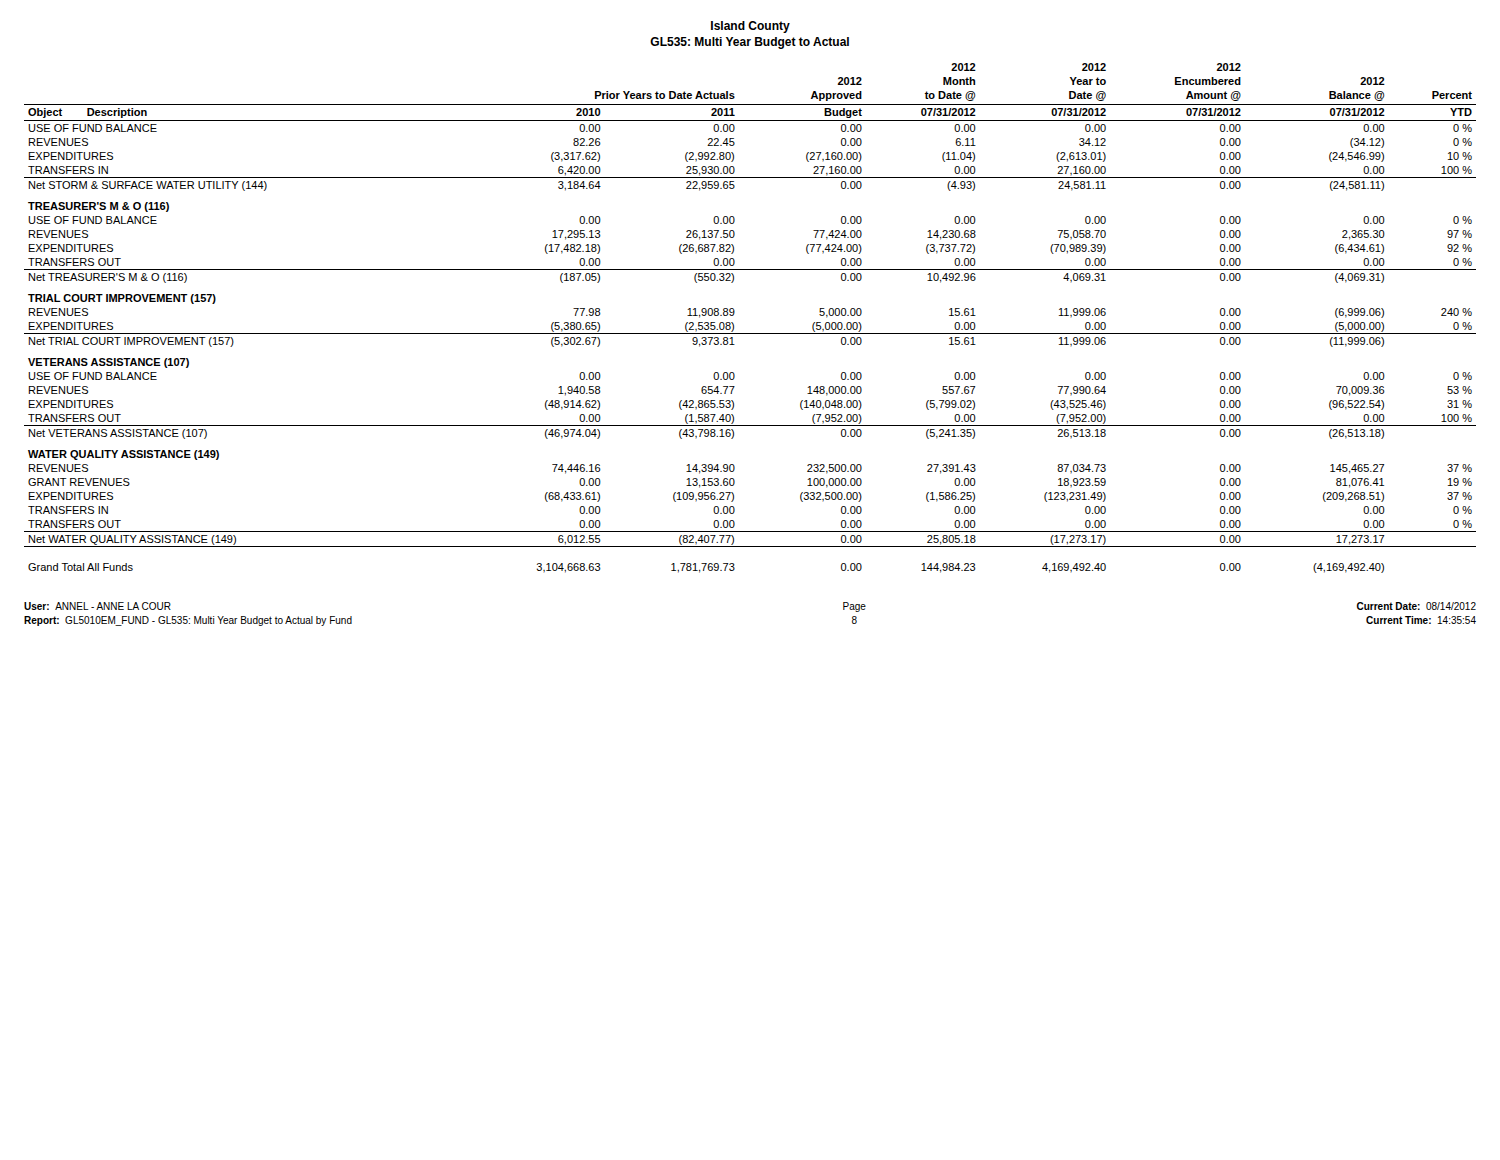Island County
GL535: Multi Year Budget to Actual
| | Prior Years to Date Actuals | 2012 Approved | 2012 Month to Date @ | 2012 Year to Date @ | 2012 Encumbered Amount @ | 2012 Balance @ | Percent |
| --- | --- | --- | --- | --- | --- | --- | --- |
| Object Description | 2010 | 2011 | Budget | 07/31/2012 | 07/31/2012 | 07/31/2012 | 07/31/2012 | YTD |
| USE OF FUND BALANCE | 0.00 | 0.00 | 0.00 | 0.00 | 0.00 | 0.00 | 0.00 | 0 % |
| REVENUES | 82.26 | 22.45 | 0.00 | 6.11 | 34.12 | 0.00 | (34.12) | 0 % |
| EXPENDITURES | (3,317.62) | (2,992.80) | (27,160.00) | (11.04) | (2,613.01) | 0.00 | (24,546.99) | 10 % |
| TRANSFERS IN | 6,420.00 | 25,930.00 | 27,160.00 | 0.00 | 27,160.00 | 0.00 | 0.00 | 100 % |
| Net STORM & SURFACE WATER UTILITY (144) | 3,184.64 | 22,959.65 | 0.00 | (4.93) | 24,581.11 | 0.00 | (24,581.11) | |
| TREASURER'S M & O (116) |
| USE OF FUND BALANCE | 0.00 | 0.00 | 0.00 | 0.00 | 0.00 | 0.00 | 0.00 | 0 % |
| REVENUES | 17,295.13 | 26,137.50 | 77,424.00 | 14,230.68 | 75,058.70 | 0.00 | 2,365.30 | 97 % |
| EXPENDITURES | (17,482.18) | (26,687.82) | (77,424.00) | (3,737.72) | (70,989.39) | 0.00 | (6,434.61) | 92 % |
| TRANSFERS OUT | 0.00 | 0.00 | 0.00 | 0.00 | 0.00 | 0.00 | 0.00 | 0 % |
| Net TREASURER'S M & O (116) | (187.05) | (550.32) | 0.00 | 10,492.96 | 4,069.31 | 0.00 | (4,069.31) | |
| TRIAL COURT IMPROVEMENT (157) |
| REVENUES | 77.98 | 11,908.89 | 5,000.00 | 15.61 | 11,999.06 | 0.00 | (6,999.06) | 240 % |
| EXPENDITURES | (5,380.65) | (2,535.08) | (5,000.00) | 0.00 | 0.00 | 0.00 | (5,000.00) | 0 % |
| Net TRIAL COURT IMPROVEMENT (157) | (5,302.67) | 9,373.81 | 0.00 | 15.61 | 11,999.06 | 0.00 | (11,999.06) | |
| VETERANS ASSISTANCE (107) |
| USE OF FUND BALANCE | 0.00 | 0.00 | 0.00 | 0.00 | 0.00 | 0.00 | 0.00 | 0 % |
| REVENUES | 1,940.58 | 654.77 | 148,000.00 | 557.67 | 77,990.64 | 0.00 | 70,009.36 | 53 % |
| EXPENDITURES | (48,914.62) | (42,865.53) | (140,048.00) | (5,799.02) | (43,525.46) | 0.00 | (96,522.54) | 31 % |
| TRANSFERS OUT | 0.00 | (1,587.40) | (7,952.00) | 0.00 | (7,952.00) | 0.00 | 0.00 | 100 % |
| Net VETERANS ASSISTANCE (107) | (46,974.04) | (43,798.16) | 0.00 | (5,241.35) | 26,513.18 | 0.00 | (26,513.18) | |
| WATER QUALITY ASSISTANCE (149) |
| REVENUES | 74,446.16 | 14,394.90 | 232,500.00 | 27,391.43 | 87,034.73 | 0.00 | 145,465.27 | 37 % |
| GRANT REVENUES | 0.00 | 13,153.60 | 100,000.00 | 0.00 | 18,923.59 | 0.00 | 81,076.41 | 19 % |
| EXPENDITURES | (68,433.61) | (109,956.27) | (332,500.00) | (1,586.25) | (123,231.49) | 0.00 | (209,268.51) | 37 % |
| TRANSFERS IN | 0.00 | 0.00 | 0.00 | 0.00 | 0.00 | 0.00 | 0.00 | 0 % |
| TRANSFERS OUT | 0.00 | 0.00 | 0.00 | 0.00 | 0.00 | 0.00 | 0.00 | 0 % |
| Net WATER QUALITY ASSISTANCE (149) | 6,012.55 | (82,407.77) | 0.00 | 25,805.18 | (17,273.17) | 0.00 | 17,273.17 | |
| Grand Total All Funds | 3,104,668.63 | 1,781,769.73 | 0.00 | 144,984.23 | 4,169,492.40 | 0.00 | (4,169,492.40) | |
User: ANNEL - ANNE LA COUR
Report: GL5010EM_FUND - GL535: Multi Year Budget to Actual by Fund
Page
8
Current Date: 08/14/2012
Current Time: 14:35:54